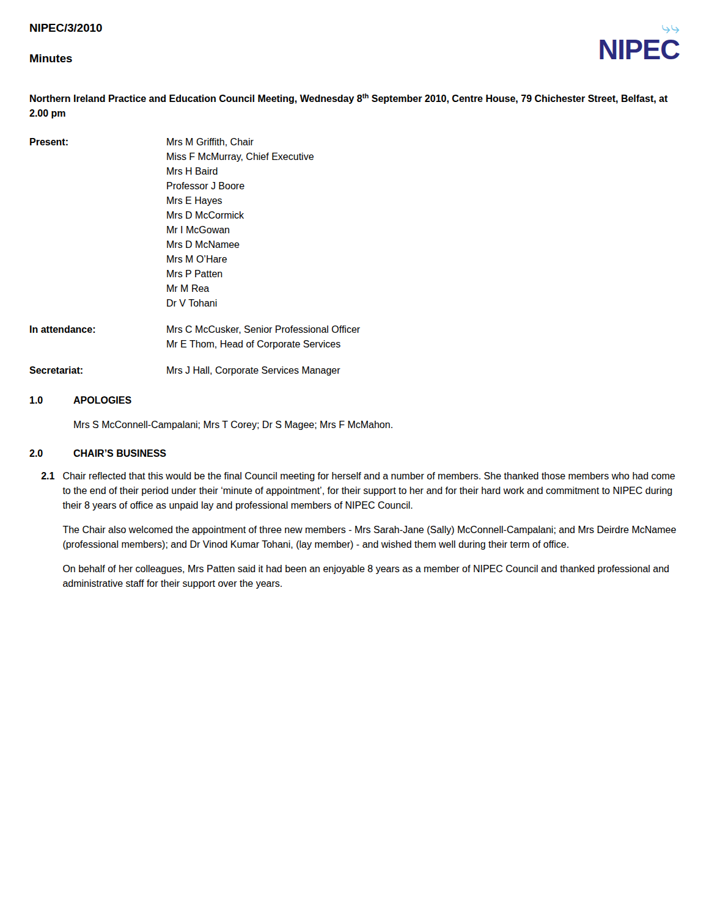NIPEC/3/2010
Minutes
⤷⤷
NIPEC
Northern Ireland Practice and Education Council Meeting, Wednesday 8th September 2010, Centre House, 79 Chichester Street, Belfast, at 2.00 pm
| Present: | Mrs M Griffith, Chair Miss F McMurray, Chief Executive Mrs H Baird Professor J Boore Mrs E Hayes Mrs D McCormick Mr I McGowan Mrs D McNamee Mrs M O’Hare Mrs P Patten Mr M Rea Dr V Tohani |
| In attendance: | Mrs C McCusker, Senior Professional Officer Mr E Thom, Head of Corporate Services |
| Secretariat: | Mrs J Hall, Corporate Services Manager |
1.0 APOLOGIES
Mrs S McConnell-Campalani; Mrs T Corey; Dr S Magee; Mrs F McMahon.
2.0 CHAIR’S BUSINESS
2.1
Chair reflected that this would be the final Council meeting for herself and a number of members. She thanked those members who had come to the end of their period under their ‘minute of appointment’, for their support to her and for their hard work and commitment to NIPEC during their 8 years of office as unpaid lay and professional members of NIPEC Council.
The Chair also welcomed the appointment of three new members - Mrs Sarah-Jane (Sally) McConnell-Campalani; and Mrs Deirdre McNamee (professional members); and Dr Vinod Kumar Tohani, (lay member) - and wished them well during their term of office.
On behalf of her colleagues, Mrs Patten said it had been an enjoyable 8 years as a member of NIPEC Council and thanked professional and administrative staff for their support over the years.